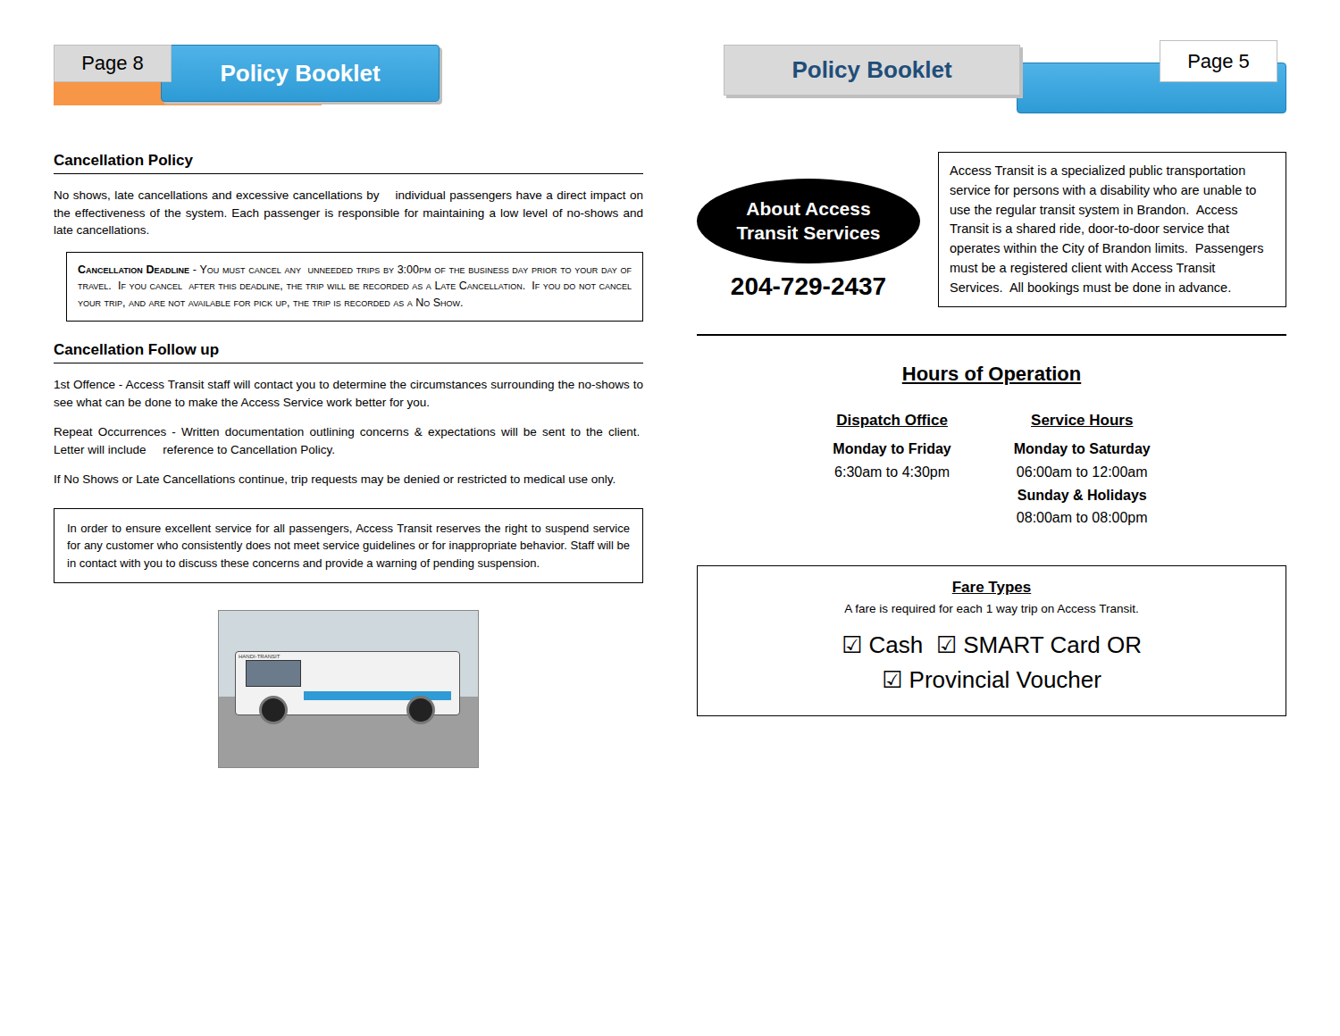Policy Booklet
Page 8
Cancellation Policy
No shows, late cancellations and excessive cancellations by individual passengers have a direct impact on the effectiveness of the system. Each passenger is responsible for maintaining a low level of no-shows and late cancellations.
Cancellation Deadline - You must cancel any unneeded trips by 3:00pm of the business day prior to your day of travel. If you cancel after this deadline, the trip will be recorded as a Late Cancellation. If you do not cancel your trip, and are not available for pick up, the trip is recorded as a No Show.
Cancellation Follow up
1st Offence - Access Transit staff will contact you to determine the circumstances surrounding the no-shows to see what can be done to make the Access Service work better for you.
Repeat Occurrences - Written documentation outlining concerns & expectations will be sent to the client. Letter will include reference to Cancellation Policy.
If No Shows or Late Cancellations continue, trip requests may be denied or restricted to medical use only.
In order to ensure excellent service for all passengers, Access Transit reserves the right to suspend service for any customer who consistently does not meet service guidelines or for inappropriate behavior. Staff will be in contact with you to discuss these concerns and provide a warning of pending suspension.
HANDI-TRANSIT
Policy Booklet
Page 5
About Access
Transit Services
204-729-2437
Access Transit is a specialized public transportation service for persons with a disability who are unable to use the regular transit system in Brandon. Access Transit is a shared ride, door-to-door service that operates within the City of Brandon limits. Passengers must be a registered client with Access Transit Services. All bookings must be done in advance.
Hours of Operation
Dispatch Office
Monday to Friday
6:30am to 4:30pm
Service Hours
Monday to Saturday
06:00am to 12:00am
Sunday & Holidays
08:00am to 08:00pm
Fare Types
A fare is required for each 1 way trip on Access Transit.
☑ Cash ☑ SMART Card OR
☑ Provincial Voucher